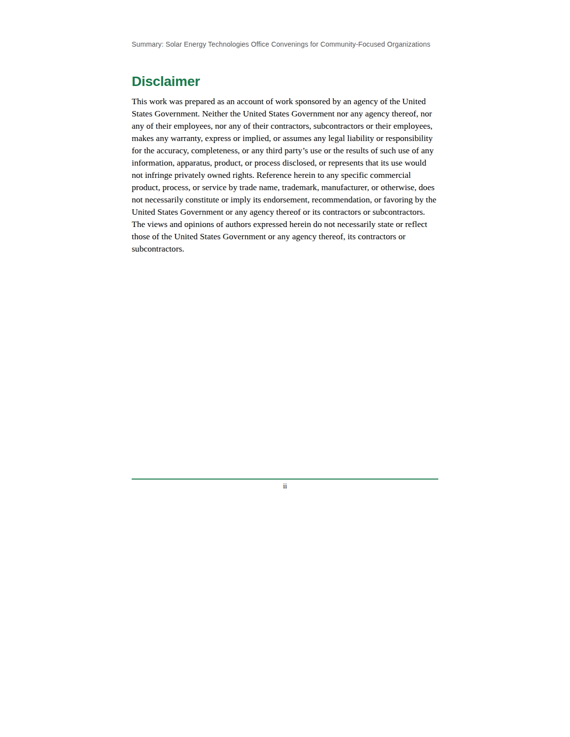Summary: Solar Energy Technologies Office Convenings for Community-Focused Organizations
Disclaimer
This work was prepared as an account of work sponsored by an agency of the United States Government. Neither the United States Government nor any agency thereof, nor any of their employees, nor any of their contractors, subcontractors or their employees, makes any warranty, express or implied, or assumes any legal liability or responsibility for the accuracy, completeness, or any third party’s use or the results of such use of any information, apparatus, product, or process disclosed, or represents that its use would not infringe privately owned rights. Reference herein to any specific commercial product, process, or service by trade name, trademark, manufacturer, or otherwise, does not necessarily constitute or imply its endorsement, recommendation, or favoring by the United States Government or any agency thereof or its contractors or subcontractors. The views and opinions of authors expressed herein do not necessarily state or reflect those of the United States Government or any agency thereof, its contractors or subcontractors.
ii